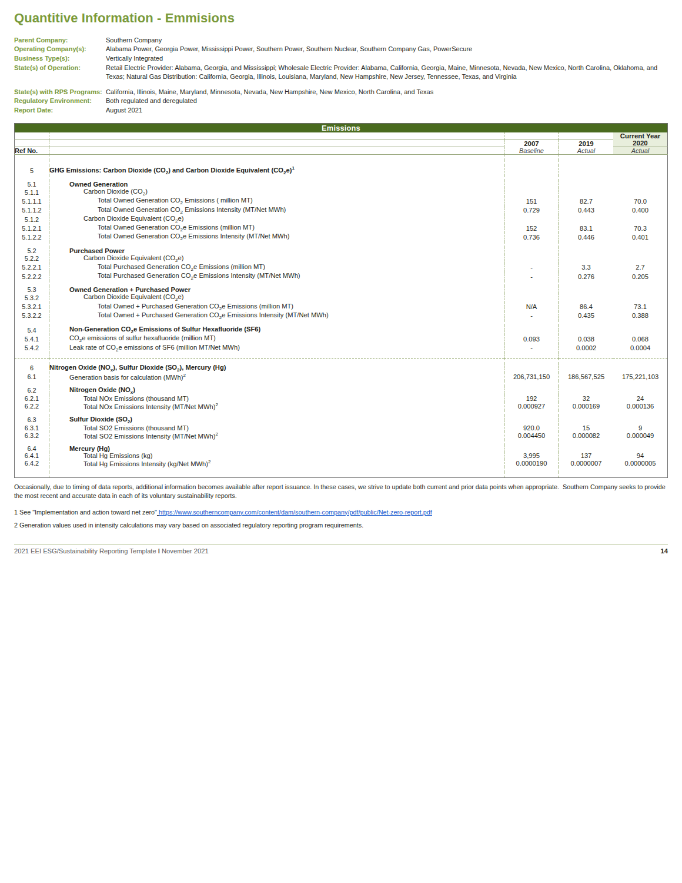Quantitive Information - Emmisions
| Parent Company: | Southern Company |
| Operating Company(s): | Alabama Power, Georgia Power, Mississippi Power, Southern Power, Southern Nuclear, Southern Company Gas, PowerSecure |
| Business Type(s): | Vertically Integrated |
| State(s) of Operation: | Retail Electric Provider: Alabama, Georgia, and Mississippi; Wholesale Electric Provider: Alabama, California, Georgia, Maine, Minnesota, Nevada, New Mexico, North Carolina, Oklahoma, and Texas; Natural Gas Distribution: California, Georgia, Illinois, Louisiana, Maryland, New Hampshire, New Jersey, Tennessee, Texas, and Virginia |
| State(s) with RPS Programs: | California, Illinois, Maine, Maryland, Minnesota, Nevada, New Hampshire, New Mexico, North Carolina, and Texas |
| Regulatory Environment: | Both regulated and deregulated |
| Report Date: | August 2021 |
| Emissions |
| | | | | Current Year |
| | | 2007 | 2019 | 2020 |
| Ref No. | | Baseline | Actual | Actual |
| 5 | GHG Emissions: Carbon Dioxide (CO 2 ) and Carbon Dioxide Equivalent (CO 2 e) 1 | | | |
| 5.1 | Owned Generation | | | |
| 5.1.1 | Carbon Dioxide (CO 2 ) | | | |
| 5.1.1.1 | Total Owned Generation CO 2 Emissions ( million MT) | 151 | 82.7 | 70.0 |
| 5.1.1.2 | Total Owned Generation CO 2 Emissions Intensity (MT/Net MWh) | 0.729 | 0.443 | 0.400 |
| 5.1.2 | Carbon Dioxide Equivalent (CO 2 e) | | | |
| 5.1.2.1 | Total Owned Generation CO 2 e Emissions (million MT) | 152 | 83.1 | 70.3 |
| 5.1.2.2 | Total Owned Generation CO 2 e Emissions Intensity (MT/Net MWh) | 0.736 | 0.446 | 0.401 |
| 5.2 | Purchased Power | | | |
| 5.2.2 | Carbon Dioxide Equivalent (CO 2 e) | | | |
| 5.2.2.1 | Total Purchased Generation CO 2 e Emissions (million MT) | - | 3.3 | 2.7 |
| 5.2.2.2 | Total Purchased Generation CO 2 e Emissions Intensity (MT/Net MWh) | - | 0.276 | 0.205 |
| 5.3 | Owned Generation + Purchased Power | | | |
| 5.3.2 | Carbon Dioxide Equivalent (CO 2 e) | | | |
| 5.3.2.1 | Total Owned + Purchased Generation CO 2 e Emissions (million MT) | N/A | 86.4 | 73.1 |
| 5.3.2.2 | Total Owned + Purchased Generation CO 2 e Emissions Intensity (MT/Net MWh) | - | 0.435 | 0.388 |
| 5.4 | Non-Generation CO 2 e Emissions of Sulfur Hexafluoride (SF6) | | | |
| 5.4.1 | CO 2 e emissions of sulfur hexafluoride (million MT) | 0.093 | 0.038 | 0.068 |
| 5.4.2 | Leak rate of CO 2 e emissions of SF6 (million MT/Net MWh) | - | 0.0002 | 0.0004 |
| 6 | Nitrogen Oxide (NO x ), Sulfur Dioxide (SO 2 ), Mercury (Hg) | | | |
| 6.1 | Generation basis for calculation (MWh) 2 | 206,731,150 | 186,567,525 | 175,221,103 |
| 6.2 | Nitrogen Oxide (NO x ) | | | |
| 6.2.1 | Total NOx Emissions (thousand MT) | 192 | 32 | 24 |
| 6.2.2 | Total NOx Emissions Intensity (MT/Net MWh) 2 | 0.000927 | 0.000169 | 0.000136 |
| 6.3 | Sulfur Dioxide (SO 2 ) | | | |
| 6.3.1 | Total SO2 Emissions (thousand MT) | 920.0 | 15 | 9 |
| 6.3.2 | Total SO2 Emissions Intensity (MT/Net MWh) 2 | 0.004450 | 0.000082 | 0.000049 |
| 6.4 | Mercury (Hg) | | | |
| 6.4.1 | Total Hg Emissions (kg) | 3,995 | 137 | 94 |
| 6.4.2 | Total Hg Emissions Intensity (kg/Net MWh) 2 | 0.0000190 | 0.0000007 | 0.0000005 |
Occasionally, due to timing of data reports, additional information becomes available after report issuance. In these cases, we strive to update both current and prior data points when appropriate. Southern Company seeks to provide the most recent and accurate data in each of its voluntary sustainability reports.
1 See "Implementation and action toward net zero" https://www.southerncompany.com/content/dam/southern-company/pdf/public/Net-zero-report.pdf
2 Generation values used in intensity calculations may vary based on associated regulatory reporting program requirements.
2021 EEI ESG/Sustainability Reporting Template I November 2021
14